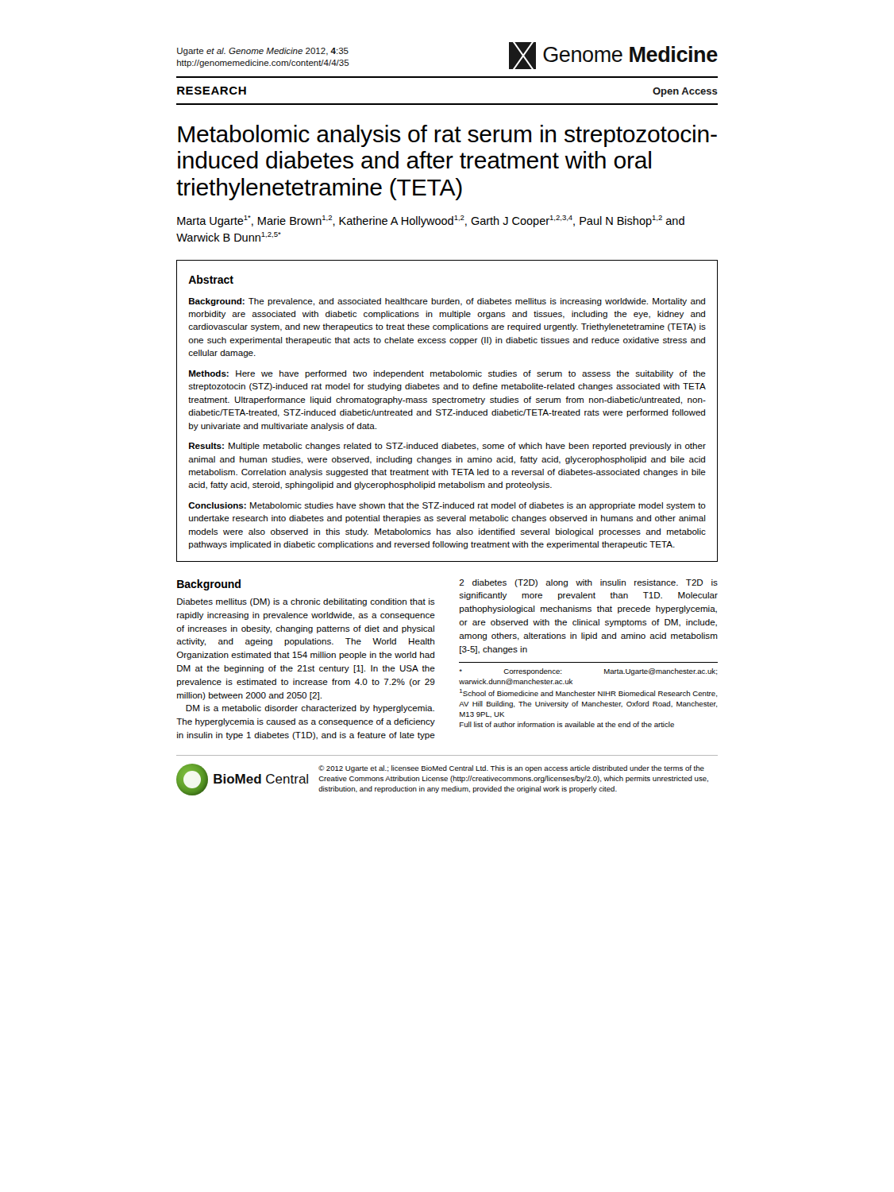Ugarte et al. Genome Medicine 2012, 4:35
http://genomemedicine.com/content/4/4/35
Genome Medicine
RESEARCH
Open Access
Metabolomic analysis of rat serum in streptozotocin-induced diabetes and after treatment with oral triethylenetetramine (TETA)
Marta Ugarte1*, Marie Brown1,2, Katherine A Hollywood1,2, Garth J Cooper1,2,3,4, Paul N Bishop1,2 and Warwick B Dunn1,2,5*
Abstract
Background: The prevalence, and associated healthcare burden, of diabetes mellitus is increasing worldwide. Mortality and morbidity are associated with diabetic complications in multiple organs and tissues, including the eye, kidney and cardiovascular system, and new therapeutics to treat these complications are required urgently. Triethylenetetramine (TETA) is one such experimental therapeutic that acts to chelate excess copper (II) in diabetic tissues and reduce oxidative stress and cellular damage.
Methods: Here we have performed two independent metabolomic studies of serum to assess the suitability of the streptozotocin (STZ)-induced rat model for studying diabetes and to define metabolite-related changes associated with TETA treatment. Ultraperformance liquid chromatography-mass spectrometry studies of serum from non-diabetic/untreated, non-diabetic/TETA-treated, STZ-induced diabetic/untreated and STZ-induced diabetic/TETA-treated rats were performed followed by univariate and multivariate analysis of data.
Results: Multiple metabolic changes related to STZ-induced diabetes, some of which have been reported previously in other animal and human studies, were observed, including changes in amino acid, fatty acid, glycerophospholipid and bile acid metabolism. Correlation analysis suggested that treatment with TETA led to a reversal of diabetes-associated changes in bile acid, fatty acid, steroid, sphingolipid and glycerophospholipid metabolism and proteolysis.
Conclusions: Metabolomic studies have shown that the STZ-induced rat model of diabetes is an appropriate model system to undertake research into diabetes and potential therapies as several metabolic changes observed in humans and other animal models were also observed in this study. Metabolomics has also identified several biological processes and metabolic pathways implicated in diabetic complications and reversed following treatment with the experimental therapeutic TETA.
Background
Diabetes mellitus (DM) is a chronic debilitating condition that is rapidly increasing in prevalence worldwide, as a consequence of increases in obesity, changing patterns of diet and physical activity, and ageing populations. The World Health Organization estimated that 154 million people in the world had DM at the beginning of the 21st century [1]. In the USA the prevalence is estimated to increase from 4.0 to 7.2% (or 29 million) between 2000 and 2050 [2].
DM is a metabolic disorder characterized by hyperglycemia. The hyperglycemia is caused as a consequence of a deficiency in insulin in type 1 diabetes (T1D), and is a feature of late type 2 diabetes (T2D) along with insulin resistance. T2D is significantly more prevalent than T1D. Molecular pathophysiological mechanisms that precede hyperglycemia, or are observed with the clinical symptoms of DM, include, among others, alterations in lipid and amino acid metabolism [3-5], changes in
* Correspondence: Marta.Ugarte@manchester.ac.uk; warwick.dunn@manchester.ac.uk
1School of Biomedicine and Manchester NIHR Biomedical Research Centre, AV Hill Building, The University of Manchester, Oxford Road, Manchester, M13 9PL, UK
Full list of author information is available at the end of the article
BioMed Central
© 2012 Ugarte et al.; licensee BioMed Central Ltd. This is an open access article distributed under the terms of the Creative Commons Attribution License (http://creativecommons.org/licenses/by/2.0), which permits unrestricted use, distribution, and reproduction in any medium, provided the original work is properly cited.